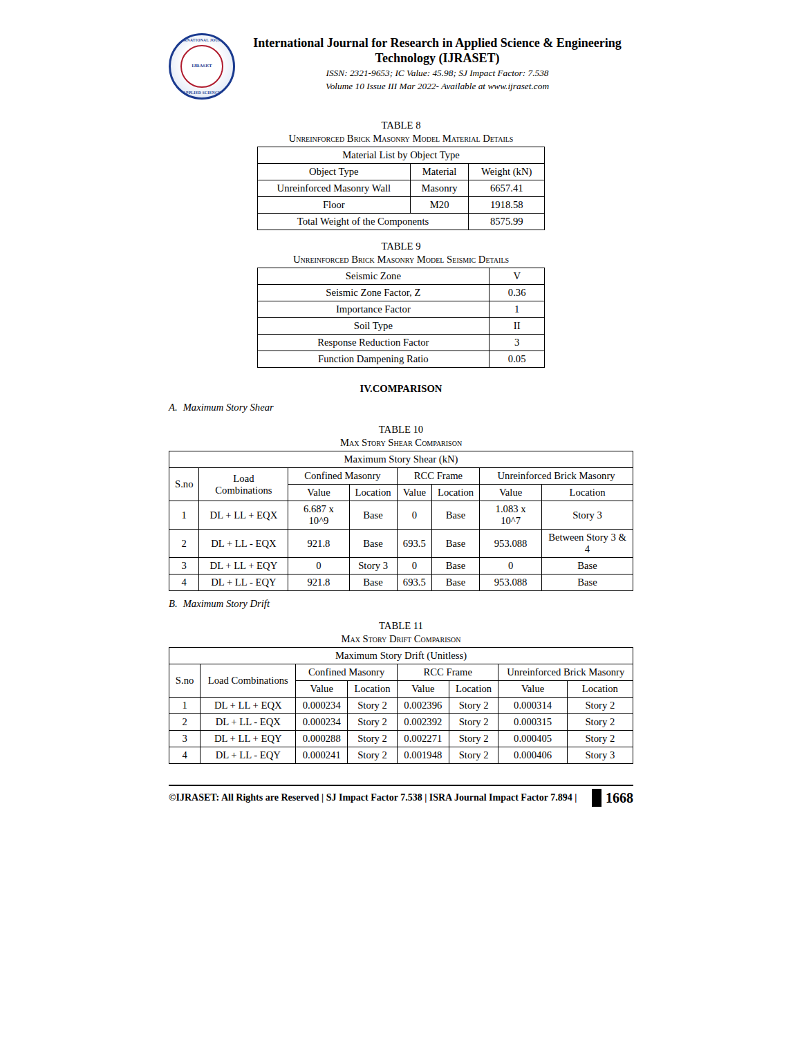INTERNATIONAL JOURNAL
IJRASET
APPLIED SCIENCE
International Journal for Research in Applied Science & Engineering Technology (IJRASET)
ISSN: 2321-9653; IC Value: 45.98; SJ Impact Factor: 7.538
Volume 10 Issue III Mar 2022- Available at www.ijraset.com
TABLE 8 Unreinforced Brick Masonry Model Material Details
| Material List by Object Type |
| Object Type | Material | Weight (kN) |
| Unreinforced Masonry Wall | Masonry | 6657.41 |
| Floor | M20 | 1918.58 |
| Total Weight of the Components | 8575.99 |
TABLE 9 Unreinforced Brick Masonry Model Seismic Details
| Seismic Zone | V |
| Seismic Zone Factor, Z | 0.36 |
| Importance Factor | 1 |
| Soil Type | II |
| Response Reduction Factor | 3 |
| Function Dampening Ratio | 0.05 |
IV.COMPARISON
A. Maximum Story Shear
TABLE 10 Max Story Shear Comparison
| Maximum Story Shear (kN) |
| S.no | Load Combinations | Confined Masonry | RCC Frame | Unreinforced Brick Masonry |
| Value | Location | Value | Location | Value | Location |
| 1 | DL + LL + EQX | 6.687 x 10^9 | Base | 0 | Base | 1.083 x 10^7 | Story 3 |
| 2 | DL + LL - EQX | 921.8 | Base | 693.5 | Base | 953.088 | Between Story 3 & 4 |
| 3 | DL + LL + EQY | 0 | Story 3 | 0 | Base | 0 | Base |
| 4 | DL + LL - EQY | 921.8 | Base | 693.5 | Base | 953.088 | Base |
B. Maximum Story Drift
TABLE 11 Max Story Drift Comparison
| Maximum Story Drift (Unitless) |
| S.no | Load Combinations | Confined Masonry | RCC Frame | Unreinforced Brick Masonry |
| Value | Location | Value | Location | Value | Location |
| 1 | DL + LL + EQX | 0.000234 | Story 2 | 0.002396 | Story 2 | 0.000314 | Story 2 |
| 2 | DL + LL - EQX | 0.000234 | Story 2 | 0.002392 | Story 2 | 0.000315 | Story 2 |
| 3 | DL + LL + EQY | 0.000288 | Story 2 | 0.002271 | Story 2 | 0.000405 | Story 2 |
| 4 | DL + LL - EQY | 0.000241 | Story 2 | 0.001948 | Story 2 | 0.000406 | Story 3 |
©IJRASET: All Rights are Reserved | SJ Impact Factor 7.538 | ISRA Journal Impact Factor 7.894 |
1668